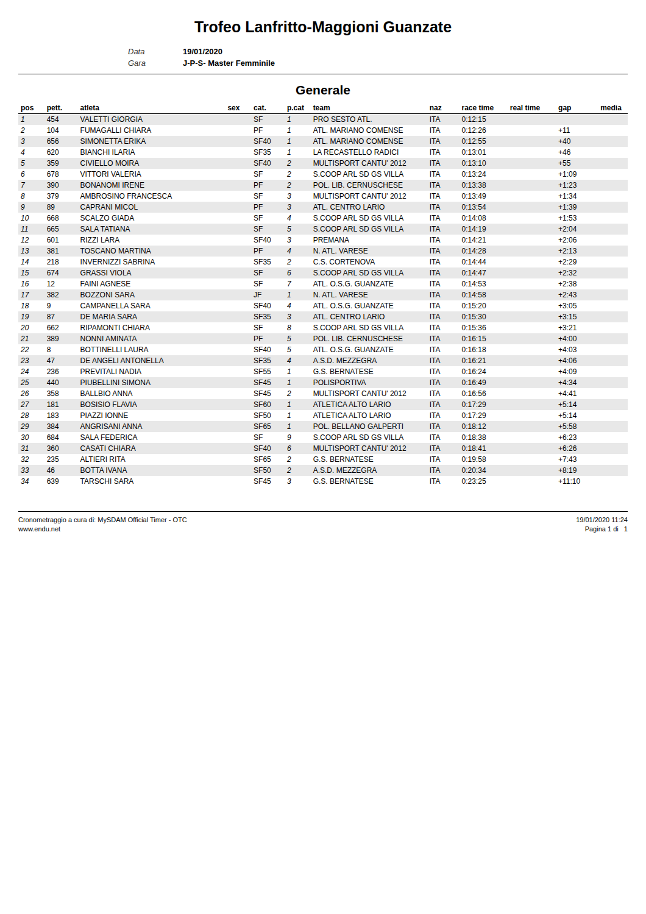Trofeo Lanfritto-Maggioni Guanzate
Data 19/01/2020
Gara J-P-S- Master Femminile
Generale
| pos | pett. | atleta | sex | cat. | p.cat | team | naz | race time | real time | gap | media |
| --- | --- | --- | --- | --- | --- | --- | --- | --- | --- | --- | --- |
| 1 | 454 | VALETTI GIORGIA | | SF | 1 | PRO SESTO ATL. | ITA | 0:12:15 | | | |
| 2 | 104 | FUMAGALLI CHIARA | | PF | 1 | ATL. MARIANO COMENSE | ITA | 0:12:26 | | +11 | |
| 3 | 656 | SIMONETTA ERIKA | | SF40 | 1 | ATL. MARIANO COMENSE | ITA | 0:12:55 | | +40 | |
| 4 | 620 | BIANCHI ILARIA | | SF35 | 1 | LA RECASTELLO RADICI | ITA | 0:13:01 | | +46 | |
| 5 | 359 | CIVIELLO MOIRA | | SF40 | 2 | MULTISPORT CANTU' 2012 | ITA | 0:13:10 | | +55 | |
| 6 | 678 | VITTORI VALERIA | | SF | 2 | S.COOP ARL SD GS VILLA | ITA | 0:13:24 | | +1:09 | |
| 7 | 390 | BONANOMI IRENE | | PF | 2 | POL. LIB. CERNUSCHESE | ITA | 0:13:38 | | +1:23 | |
| 8 | 379 | AMBROSINO FRANCESCA | | SF | 3 | MULTISPORT CANTU' 2012 | ITA | 0:13:49 | | +1:34 | |
| 9 | 89 | CAPRANI MICOL | | PF | 3 | ATL. CENTRO LARIO | ITA | 0:13:54 | | +1:39 | |
| 10 | 668 | SCALZO GIADA | | SF | 4 | S.COOP ARL SD GS VILLA | ITA | 0:14:08 | | +1:53 | |
| 11 | 665 | SALA TATIANA | | SF | 5 | S.COOP ARL SD GS VILLA | ITA | 0:14:19 | | +2:04 | |
| 12 | 601 | RIZZI LARA | | SF40 | 3 | PREMANA | ITA | 0:14:21 | | +2:06 | |
| 13 | 381 | TOSCANO MARTINA | | PF | 4 | N. ATL. VARESE | ITA | 0:14:28 | | +2:13 | |
| 14 | 218 | INVERNIZZI SABRINA | | SF35 | 2 | C.S. CORTENOVA | ITA | 0:14:44 | | +2:29 | |
| 15 | 674 | GRASSI VIOLA | | SF | 6 | S.COOP ARL SD GS VILLA | ITA | 0:14:47 | | +2:32 | |
| 16 | 12 | FAINI AGNESE | | SF | 7 | ATL. O.S.G. GUANZATE | ITA | 0:14:53 | | +2:38 | |
| 17 | 382 | BOZZONI SARA | | JF | 1 | N. ATL. VARESE | ITA | 0:14:58 | | +2:43 | |
| 18 | 9 | CAMPANELLA SARA | | SF40 | 4 | ATL. O.S.G. GUANZATE | ITA | 0:15:20 | | +3:05 | |
| 19 | 87 | DE MARIA SARA | | SF35 | 3 | ATL. CENTRO LARIO | ITA | 0:15:30 | | +3:15 | |
| 20 | 662 | RIPAMONTI CHIARA | | SF | 8 | S.COOP ARL SD GS VILLA | ITA | 0:15:36 | | +3:21 | |
| 21 | 389 | NONNI AMINATA | | PF | 5 | POL. LIB. CERNUSCHESE | ITA | 0:16:15 | | +4:00 | |
| 22 | 8 | BOTTINELLI LAURA | | SF40 | 5 | ATL. O.S.G. GUANZATE | ITA | 0:16:18 | | +4:03 | |
| 23 | 47 | DE ANGELI ANTONELLA | | SF35 | 4 | A.S.D. MEZZEGRA | ITA | 0:16:21 | | +4:06 | |
| 24 | 236 | PREVITALI NADIA | | SF55 | 1 | G.S. BERNATESE | ITA | 0:16:24 | | +4:09 | |
| 25 | 440 | PIUBELLINI SIMONA | | SF45 | 1 | POLISPORTIVA | ITA | 0:16:49 | | +4:34 | |
| 26 | 358 | BALLBIO ANNA | | SF45 | 2 | MULTISPORT CANTU' 2012 | ITA | 0:16:56 | | +4:41 | |
| 27 | 181 | BOSISIO FLAVIA | | SF60 | 1 | ATLETICA ALTO LARIO | ITA | 0:17:29 | | +5:14 | |
| 28 | 183 | PIAZZI IONNE | | SF50 | 1 | ATLETICA ALTO LARIO | ITA | 0:17:29 | | +5:14 | |
| 29 | 384 | ANGRISANI ANNA | | SF65 | 1 | POL. BELLANO GALPERTI | ITA | 0:18:12 | | +5:58 | |
| 30 | 684 | SALA FEDERICA | | SF | 9 | S.COOP ARL SD GS VILLA | ITA | 0:18:38 | | +6:23 | |
| 31 | 360 | CASATI CHIARA | | SF40 | 6 | MULTISPORT CANTU' 2012 | ITA | 0:18:41 | | +6:26 | |
| 32 | 235 | ALTIERI RITA | | SF65 | 2 | G.S. BERNATESE | ITA | 0:19:58 | | +7:43 | |
| 33 | 46 | BOTTA IVANA | | SF50 | 2 | A.S.D. MEZZEGRA | ITA | 0:20:34 | | +8:19 | |
| 34 | 639 | TARSCHI SARA | | SF45 | 3 | G.S. BERNATESE | ITA | 0:23:25 | | +11:10 | |
Cronometraggio a cura di: MySDAM Official Timer - OTC
www.endu.net
19/01/2020 11:24
Pagina 1 di 1